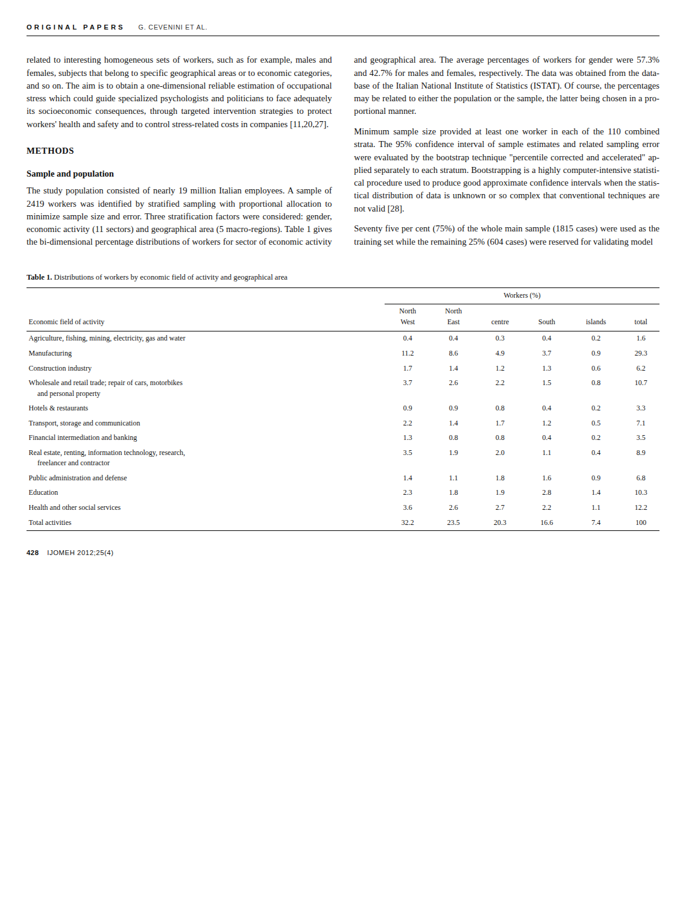Original Papers G. Cevenini et al.
related to interesting homogeneous sets of workers, such as for example, males and females, subjects that belong to specific geographical areas or to economic categories, and so on. The aim is to obtain a one-dimensional reliable estimation of occupational stress which could guide specialized psychologists and politicians to face adequately its socioeconomic consequences, through targeted intervention strategies to protect workers' health and safety and to control stress-related costs in companies [11,20,27].
Methods
Sample and population
The study population consisted of nearly 19 million Italian employees. A sample of 2419 workers was identified by stratified sampling with proportional allocation to minimize sample size and error. Three stratification factors were considered: gender, economic activity (11 sectors) and geographical area (5 macro-regions). Table 1 gives the bi-dimensional percentage distributions of workers for sector of economic activity and geographical area. The average percentages of workers for gender were 57.3% and 42.7% for males and females, respectively. The data was obtained from the database of the Italian National Institute of Statistics (ISTAT). Of course, the percentages may be related to either the population or the sample, the latter being chosen in a proportional manner.
Minimum sample size provided at least one worker in each of the 110 combined strata. The 95% confidence interval of sample estimates and related sampling error were evaluated by the bootstrap technique "percentile corrected and accelerated" applied separately to each stratum. Bootstrapping is a highly computer-intensive statistical procedure used to produce good approximate confidence intervals when the statistical distribution of data is unknown or so complex that conventional techniques are not valid [28].
Seventy five per cent (75%) of the whole main sample (1815 cases) were used as the training set while the remaining 25% (604 cases) were reserved for validating model
Table 1. Distributions of workers by economic field of activity and geographical area
| | Workers (%) |
| --- | --- |
| Economic field of activity | North West | North East | centre | South | islands | total |
| Agriculture, fishing, mining, electricity, gas and water | 0.4 | 0.4 | 0.3 | 0.4 | 0.2 | 1.6 |
| Manufacturing | 11.2 | 8.6 | 4.9 | 3.7 | 0.9 | 29.3 |
| Construction industry | 1.7 | 1.4 | 1.2 | 1.3 | 0.6 | 6.2 |
| Wholesale and retail trade; repair of cars, motorbikes and personal property | 3.7 | 2.6 | 2.2 | 1.5 | 0.8 | 10.7 |
| Hotels & restaurants | 0.9 | 0.9 | 0.8 | 0.4 | 0.2 | 3.3 |
| Transport, storage and communication | 2.2 | 1.4 | 1.7 | 1.2 | 0.5 | 7.1 |
| Financial intermediation and banking | 1.3 | 0.8 | 0.8 | 0.4 | 0.2 | 3.5 |
| Real estate, renting, information technology, research, freelancer and contractor | 3.5 | 1.9 | 2.0 | 1.1 | 0.4 | 8.9 |
| Public administration and defense | 1.4 | 1.1 | 1.8 | 1.6 | 0.9 | 6.8 |
| Education | 2.3 | 1.8 | 1.9 | 2.8 | 1.4 | 10.3 |
| Health and other social services | 3.6 | 2.6 | 2.7 | 2.2 | 1.1 | 12.2 |
| Total activities | 32.2 | 23.5 | 20.3 | 16.6 | 7.4 | 100 |
428 IJOMEH 2012;25(4)